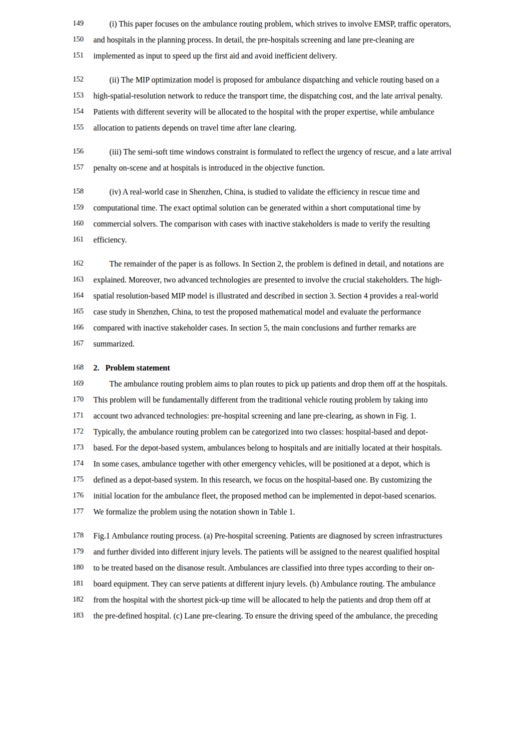(i) This paper focuses on the ambulance routing problem, which strives to involve EMSP, traffic operators,
and hospitals in the planning process. In detail, the pre-hospitals screening and lane pre-cleaning are
implemented as input to speed up the first aid and avoid inefficient delivery.
(ii) The MIP optimization model is proposed for ambulance dispatching and vehicle routing based on a
high-spatial-resolution network to reduce the transport time, the dispatching cost, and the late arrival penalty.
Patients with different severity will be allocated to the hospital with the proper expertise, while ambulance
allocation to patients depends on travel time after lane clearing.
(iii) The semi-soft time windows constraint is formulated to reflect the urgency of rescue, and a late arrival
penalty on-scene and at hospitals is introduced in the objective function.
(iv) A real-world case in Shenzhen, China, is studied to validate the efficiency in rescue time and
computational time. The exact optimal solution can be generated within a short computational time by
commercial solvers. The comparison with cases with inactive stakeholders is made to verify the resulting
efficiency.
The remainder of the paper is as follows. In Section 2, the problem is defined in detail, and notations are
explained. Moreover, two advanced technologies are presented to involve the crucial stakeholders. The high-
spatial resolution-based MIP model is illustrated and described in section 3. Section 4 provides a real-world
case study in Shenzhen, China, to test the proposed mathematical model and evaluate the performance
compared with inactive stakeholder cases. In section 5, the main conclusions and further remarks are
summarized.
2. Problem statement
The ambulance routing problem aims to plan routes to pick up patients and drop them off at the hospitals.
This problem will be fundamentally different from the traditional vehicle routing problem by taking into
account two advanced technologies: pre-hospital screening and lane pre-clearing, as shown in Fig. 1.
Typically, the ambulance routing problem can be categorized into two classes: hospital-based and depot-
based. For the depot-based system, ambulances belong to hospitals and are initially located at their hospitals.
In some cases, ambulance together with other emergency vehicles, will be positioned at a depot, which is
defined as a depot-based system. In this research, we focus on the hospital-based one. By customizing the
initial location for the ambulance fleet, the proposed method can be implemented in depot-based scenarios.
We formalize the problem using the notation shown in Table 1.
Fig.1 Ambulance routing process. (a) Pre-hospital screening. Patients are diagnosed by screen infrastructures
and further divided into different injury levels. The patients will be assigned to the nearest qualified hospital
to be treated based on the disanose result. Ambulances are classified into three types according to their on-
board equipment. They can serve patients at different injury levels. (b) Ambulance routing. The ambulance
from the hospital with the shortest pick-up time will be allocated to help the patients and drop them off at
the pre-defined hospital. (c) Lane pre-clearing. To ensure the driving speed of the ambulance, the preceding